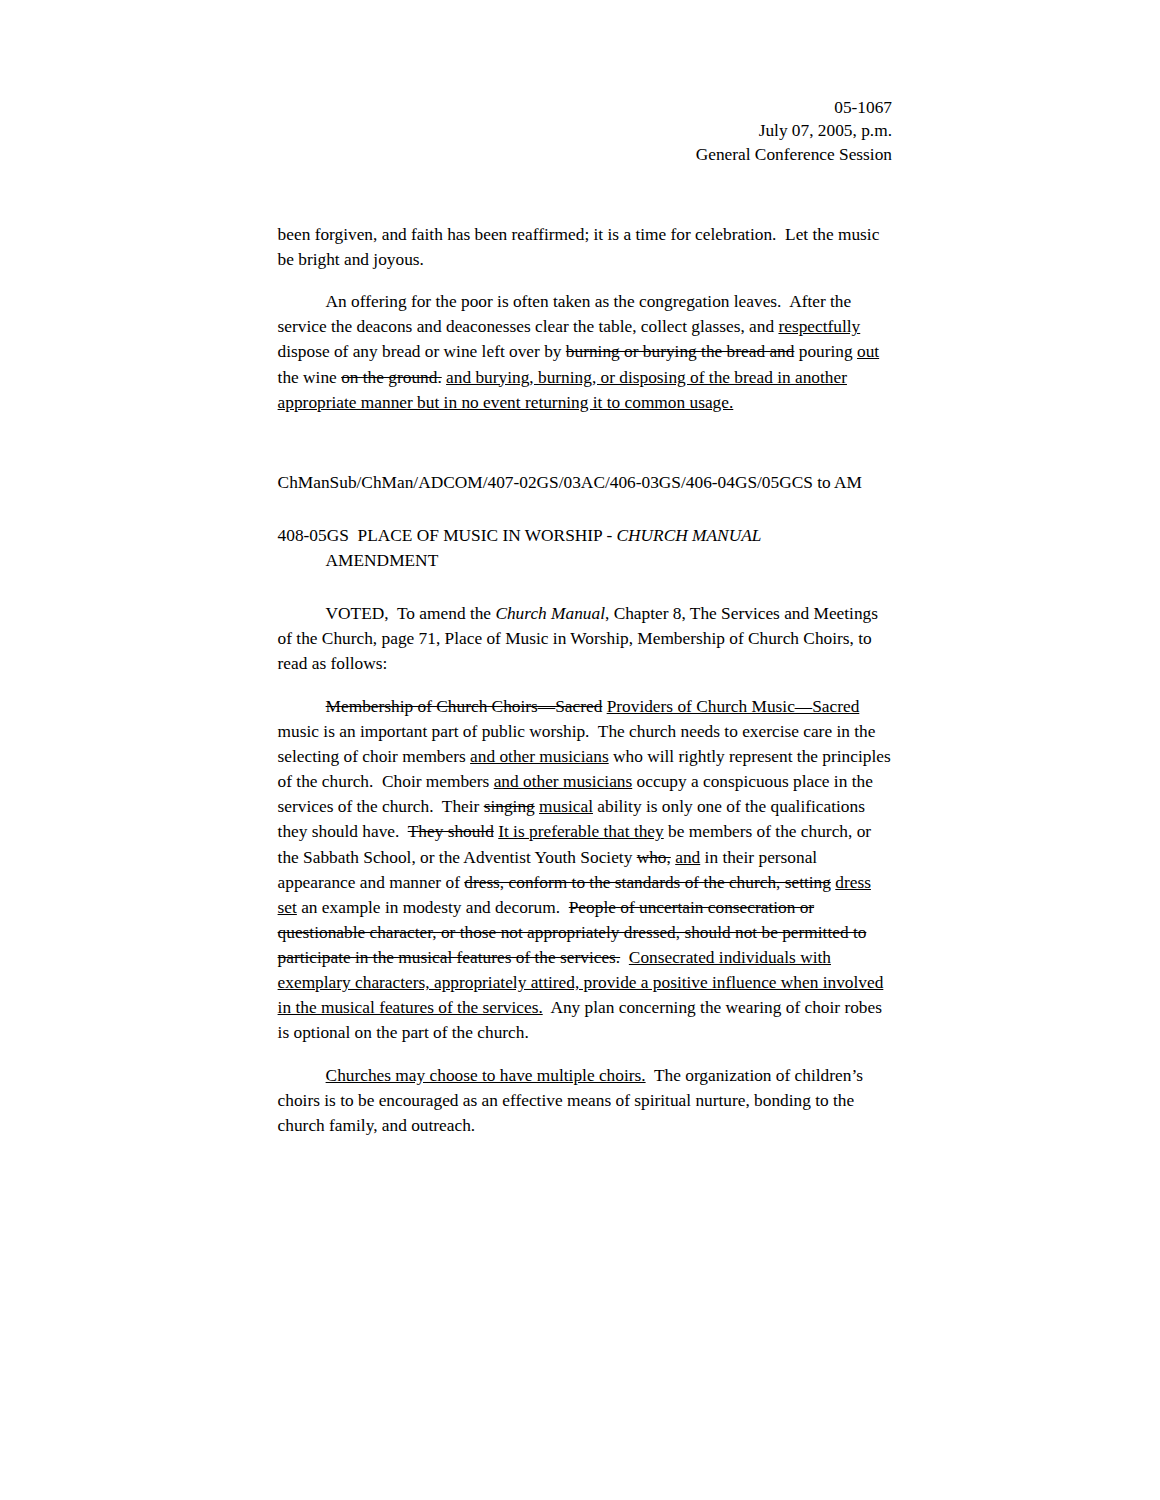05-1067
July 07, 2005, p.m.
General Conference Session
been forgiven, and faith has been reaffirmed; it is a time for celebration. Let the music be bright and joyous.
An offering for the poor is often taken as the congregation leaves. After the service the deacons and deaconesses clear the table, collect glasses, and respectfully dispose of any bread or wine left over by burning or burying the bread and pouring out the wine on the ground. and burying, burning, or disposing of the bread in another appropriate manner but in no event returning it to common usage.
ChManSub/ChMan/ADCOM/407-02GS/03AC/406-03GS/406-04GS/05GCS to AM
408-05GS PLACE OF MUSIC IN WORSHIP - CHURCH MANUAL AMENDMENT
VOTED, To amend the Church Manual, Chapter 8, The Services and Meetings of the Church, page 71, Place of Music in Worship, Membership of Church Choirs, to read as follows:
Membership of Church Choirs—Sacred Providers of Church Music—Sacred music is an important part of public worship. The church needs to exercise care in the selecting of choir members and other musicians who will rightly represent the principles of the church. Choir members and other musicians occupy a conspicuous place in the services of the church. Their singing musical ability is only one of the qualifications they should have. They should It is preferable that they be members of the church, or the Sabbath School, or the Adventist Youth Society who, and in their personal appearance and manner of dress, conform to the standards of the church, setting dress set an example in modesty and decorum. People of uncertain consecration or questionable character, or those not appropriately dressed, should not be permitted to participate in the musical features of the services. Consecrated individuals with exemplary characters, appropriately attired, provide a positive influence when involved in the musical features of the services. Any plan concerning the wearing of choir robes is optional on the part of the church.
Churches may choose to have multiple choirs. The organization of children’s choirs is to be encouraged as an effective means of spiritual nurture, bonding to the church family, and outreach.